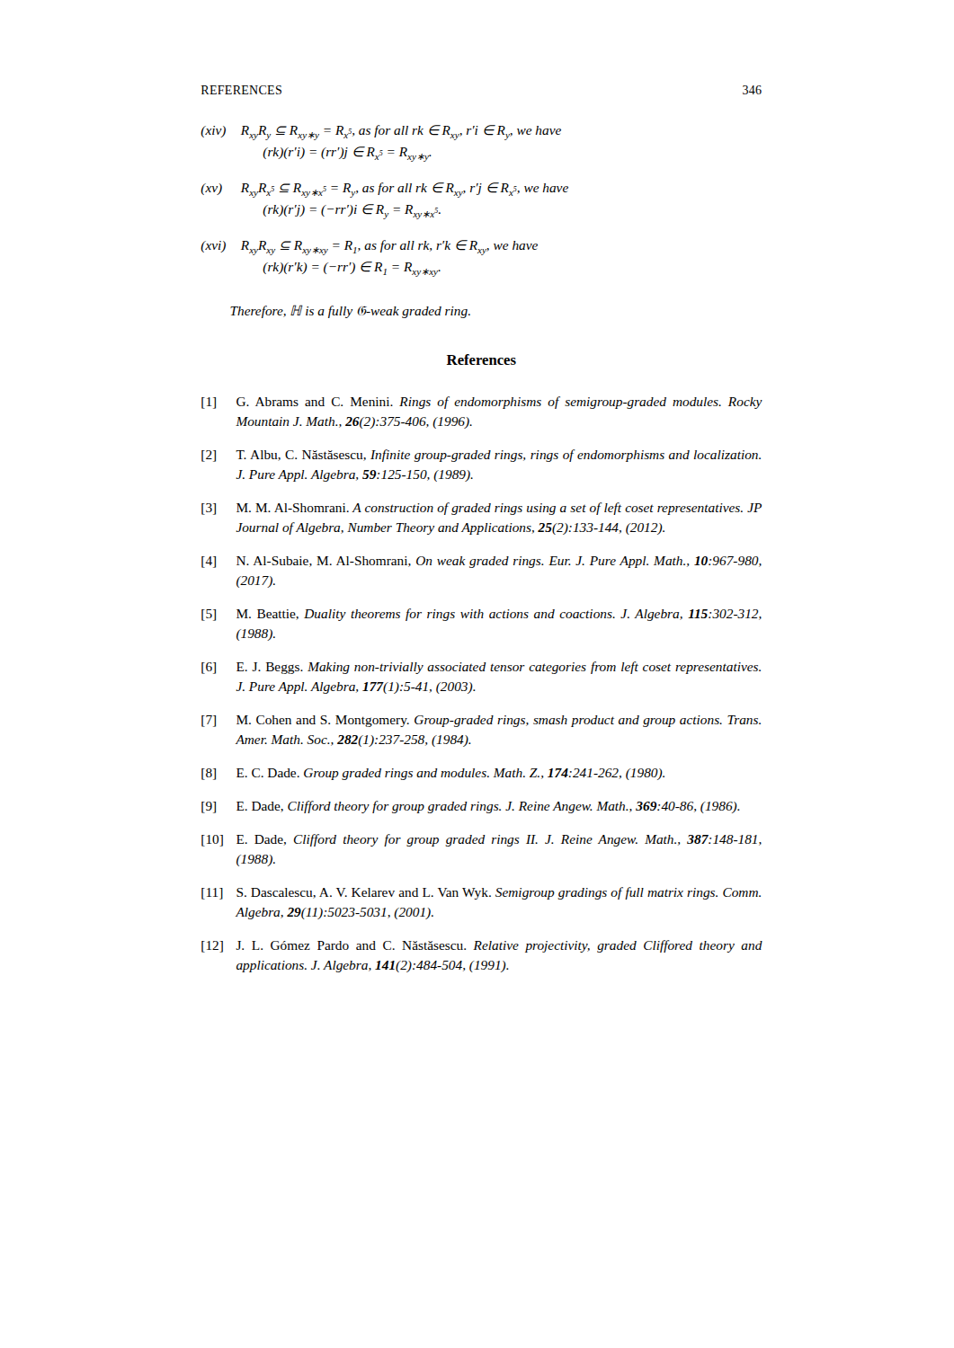References 346
(xiv) RxyRy ⊆ Rxy∗y = Rx5, as for all rk ∈ Rxy, r′i ∈ Ry, we have (rk)(r′i) = (rr′)j ∈ Rx5 = Rxy∗y.
(xv) RxyRx5 ⊆ Rxy∗x5 = Ry, as for all rk ∈ Rxy, r′j ∈ Rx5, we have (rk)(r′j) = (−rr′)i ∈ Ry = Rxy∗x5.
(xvi) RxyRxy ⊆ Rxy∗xy = R1, as for all rk, r′k ∈ Rxy, we have (rk)(r′k) = (−rr′) ∈ R1 = Rxy∗xy.
Therefore, ℍ is a fully 𝔊-weak graded ring.
References
[1] G. Abrams and C. Menini. Rings of endomorphisms of semigroup-graded modules. Rocky Mountain J. Math., 26(2):375-406, (1996).
[2] T. Albu, C. Năstăsescu, Infinite group-graded rings, rings of endomorphisms and localization. J. Pure Appl. Algebra, 59:125-150, (1989).
[3] M. M. Al-Shomrani. A construction of graded rings using a set of left coset representatives. JP Journal of Algebra, Number Theory and Applications, 25(2):133-144, (2012).
[4] N. Al-Subaie, M. Al-Shomrani, On weak graded rings. Eur. J. Pure Appl. Math., 10:967-980, (2017).
[5] M. Beattie, Duality theorems for rings with actions and coactions. J. Algebra, 115:302-312, (1988).
[6] E. J. Beggs. Making non-trivially associated tensor categories from left coset representatives. J. Pure Appl. Algebra, 177(1):5-41, (2003).
[7] M. Cohen and S. Montgomery. Group-graded rings, smash product and group actions. Trans. Amer. Math. Soc., 282(1):237-258, (1984).
[8] E. C. Dade. Group graded rings and modules. Math. Z., 174:241-262, (1980).
[9] E. Dade, Clifford theory for group graded rings. J. Reine Angew. Math., 369:40-86, (1986).
[10] E. Dade, Clifford theory for group graded rings II. J. Reine Angew. Math., 387:148-181, (1988).
[11] S. Dascalescu, A. V. Kelarev and L. Van Wyk. Semigroup gradings of full matrix rings. Comm. Algebra, 29(11):5023-5031, (2001).
[12] J. L. Gómez Pardo and C. Năstăsescu. Relative projectivity, graded Cliffored theory and applications. J. Algebra, 141(2):484-504, (1991).